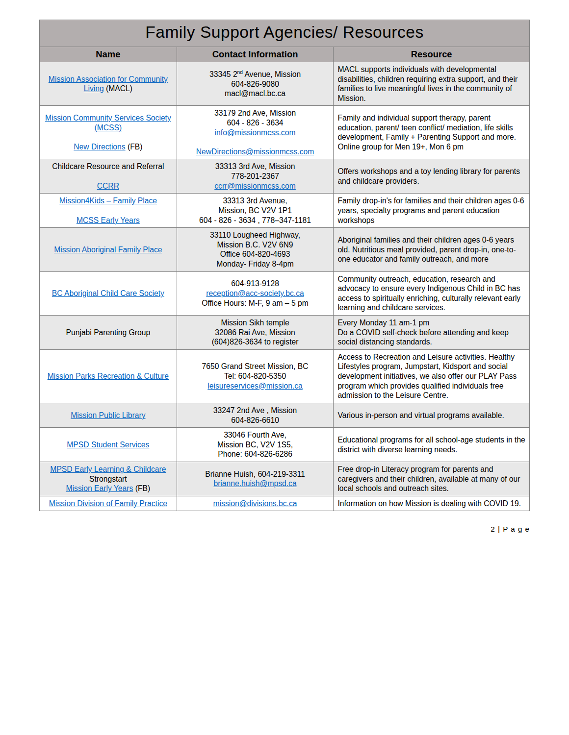Family Support Agencies/ Resources
| Name | Contact Information | Resource |
| --- | --- | --- |
| Mission Association for Community Living (MACL) | 33345 2 nd Avenue, Mission 604-826-9080 macl@macl.bc.ca | MACL supports individuals with developmental disabilities, children requiring extra support, and their families to live meaningful lives in the community of Mission. |
| Mission Community Services Society (MCSS) New Directions (FB) | 33179 2nd Ave, Mission 604 - 826 - 3634 info@missionmcss.com NewDirections@missionmcss.com | Family and individual support therapy, parent education, parent/ teen conflict/ mediation, life skills development, Family + Parenting Support and more. Online group for Men 19+, Mon 6 pm |
| Childcare Resource and Referral CCRR | 33313 3rd Ave, Mission 778-201-2367 ccrr@missionmcss.com | Offers workshops and a toy lending library for parents and childcare providers. |
| Mission4Kids – Family Place MCSS Early Years | 33313 3rd Avenue, Mission, BC V2V 1P1 604 - 826 - 3634 , 778–347-1181 | Family drop-in's for families and their children ages 0-6 years, specialty programs and parent education workshops |
| Mission Aboriginal Family Place | 33110 Lougheed Highway, Mission B.C. V2V 6N9 Office 604-820-4693 Monday- Friday 8-4pm | Aboriginal families and their children ages 0-6 years old. Nutritious meal provided, parent drop-in, one-to-one educator and family outreach, and more |
| BC Aboriginal Child Care Society | 604-913-9128 reception@acc-society.bc.ca Office Hours: M-F, 9 am – 5 pm | Community outreach, education, research and advocacy to ensure every Indigenous Child in BC has access to spiritually enriching, culturally relevant early learning and childcare services. |
| Punjabi Parenting Group | Mission Sikh temple 32086 Rai Ave, Mission (604)826-3634 to register | Every Monday 11 am-1 pm Do a COVID self-check before attending and keep social distancing standards. |
| Mission Parks Recreation & Culture | 7650 Grand Street Mission, BC Tel: 604-820-5350 leisureservices@mission.ca | Access to Recreation and Leisure activities. Healthy Lifestyles program, Jumpstart, Kidsport and social development initiatives, we also offer our PLAY Pass program which provides qualified individuals free admission to the Leisure Centre. |
| Mission Public Library | 33247 2nd Ave , Mission 604-826-6610 | Various in-person and virtual programs available. |
| MPSD Student Services | 33046 Fourth Ave, Mission BC, V2V 1S5, Phone: 604-826-6286 | Educational programs for all school-age students in the district with diverse learning needs. |
| MPSD Early Learning & Childcare Strongstart Mission Early Years (FB) | Brianne Huish, 604-219-3311 brianne.huish@mpsd.ca | Free drop-in Literacy program for parents and caregivers and their children, available at many of our local schools and outreach sites. |
| Mission Division of Family Practice | mission@divisions.bc.ca | Information on how Mission is dealing with COVID 19. |
2 | P a g e